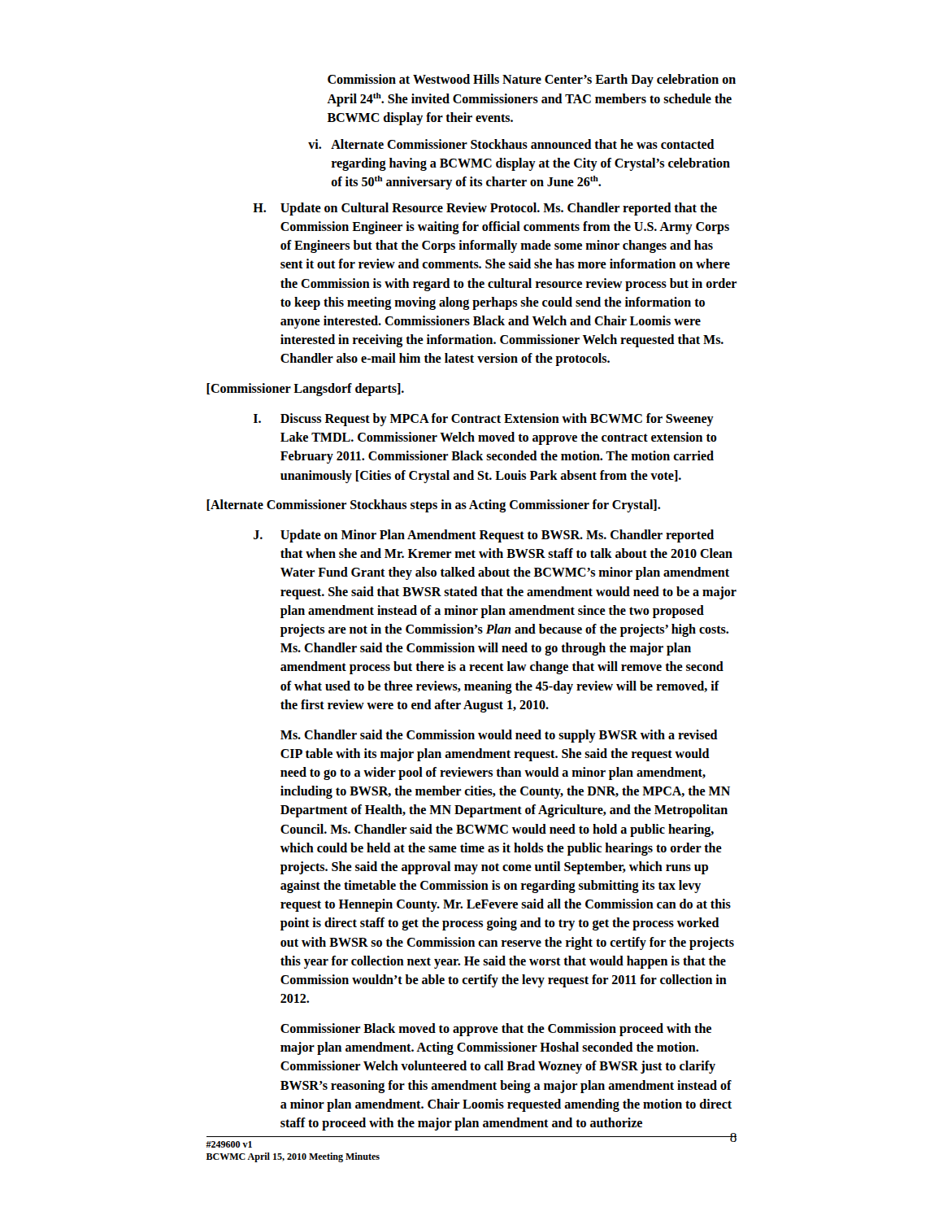Commission at Westwood Hills Nature Center’s Earth Day celebration on April 24th. She invited Commissioners and TAC members to schedule the BCWMC display for their events.
vi.
Alternate Commissioner Stockhaus announced that he was contacted regarding having a BCWMC display at the City of Crystal’s celebration of its 50th anniversary of its charter on June 26th.
H.
Update on Cultural Resource Review Protocol. Ms. Chandler reported that the Commission Engineer is waiting for official comments from the U.S. Army Corps of Engineers but that the Corps informally made some minor changes and has sent it out for review and comments. She said she has more information on where the Commission is with regard to the cultural resource review process but in order to keep this meeting moving along perhaps she could send the information to anyone interested. Commissioners Black and Welch and Chair Loomis were interested in receiving the information. Commissioner Welch requested that Ms. Chandler also e-mail him the latest version of the protocols.
[Commissioner Langsdorf departs].
I.
Discuss Request by MPCA for Contract Extension with BCWMC for Sweeney Lake TMDL. Commissioner Welch moved to approve the contract extension to February 2011. Commissioner Black seconded the motion. The motion carried unanimously [Cities of Crystal and St. Louis Park absent from the vote].
[Alternate Commissioner Stockhaus steps in as Acting Commissioner for Crystal].
J.
Update on Minor Plan Amendment Request to BWSR. Ms. Chandler reported that when she and Mr. Kremer met with BWSR staff to talk about the 2010 Clean Water Fund Grant they also talked about the BCWMC’s minor plan amendment request. She said that BWSR stated that the amendment would need to be a major plan amendment instead of a minor plan amendment since the two proposed projects are not in the Commission’s Plan and because of the projects’ high costs. Ms. Chandler said the Commission will need to go through the major plan amendment process but there is a recent law change that will remove the second of what used to be three reviews, meaning the 45-day review will be removed, if the first review were to end after August 1, 2010.
Ms. Chandler said the Commission would need to supply BWSR with a revised CIP table with its major plan amendment request. She said the request would need to go to a wider pool of reviewers than would a minor plan amendment, including to BWSR, the member cities, the County, the DNR, the MPCA, the MN Department of Health, the MN Department of Agriculture, and the Metropolitan Council. Ms. Chandler said the BCWMC would need to hold a public hearing, which could be held at the same time as it holds the public hearings to order the projects. She said the approval may not come until September, which runs up against the timetable the Commission is on regarding submitting its tax levy request to Hennepin County. Mr. LeFevere said all the Commission can do at this point is direct staff to get the process going and to try to get the process worked out with BWSR so the Commission can reserve the right to certify for the projects this year for collection next year. He said the worst that would happen is that the Commission wouldn’t be able to certify the levy request for 2011 for collection in 2012.
Commissioner Black moved to approve that the Commission proceed with the major plan amendment. Acting Commissioner Hoshal seconded the motion. Commissioner Welch volunteered to call Brad Wozney of BWSR just to clarify BWSR’s reasoning for this amendment being a major plan amendment instead of a minor plan amendment. Chair Loomis requested amending the motion to direct staff to proceed with the major plan amendment and to authorize
#249600 v1
BCWMC April 15, 2010 Meeting Minutes
8